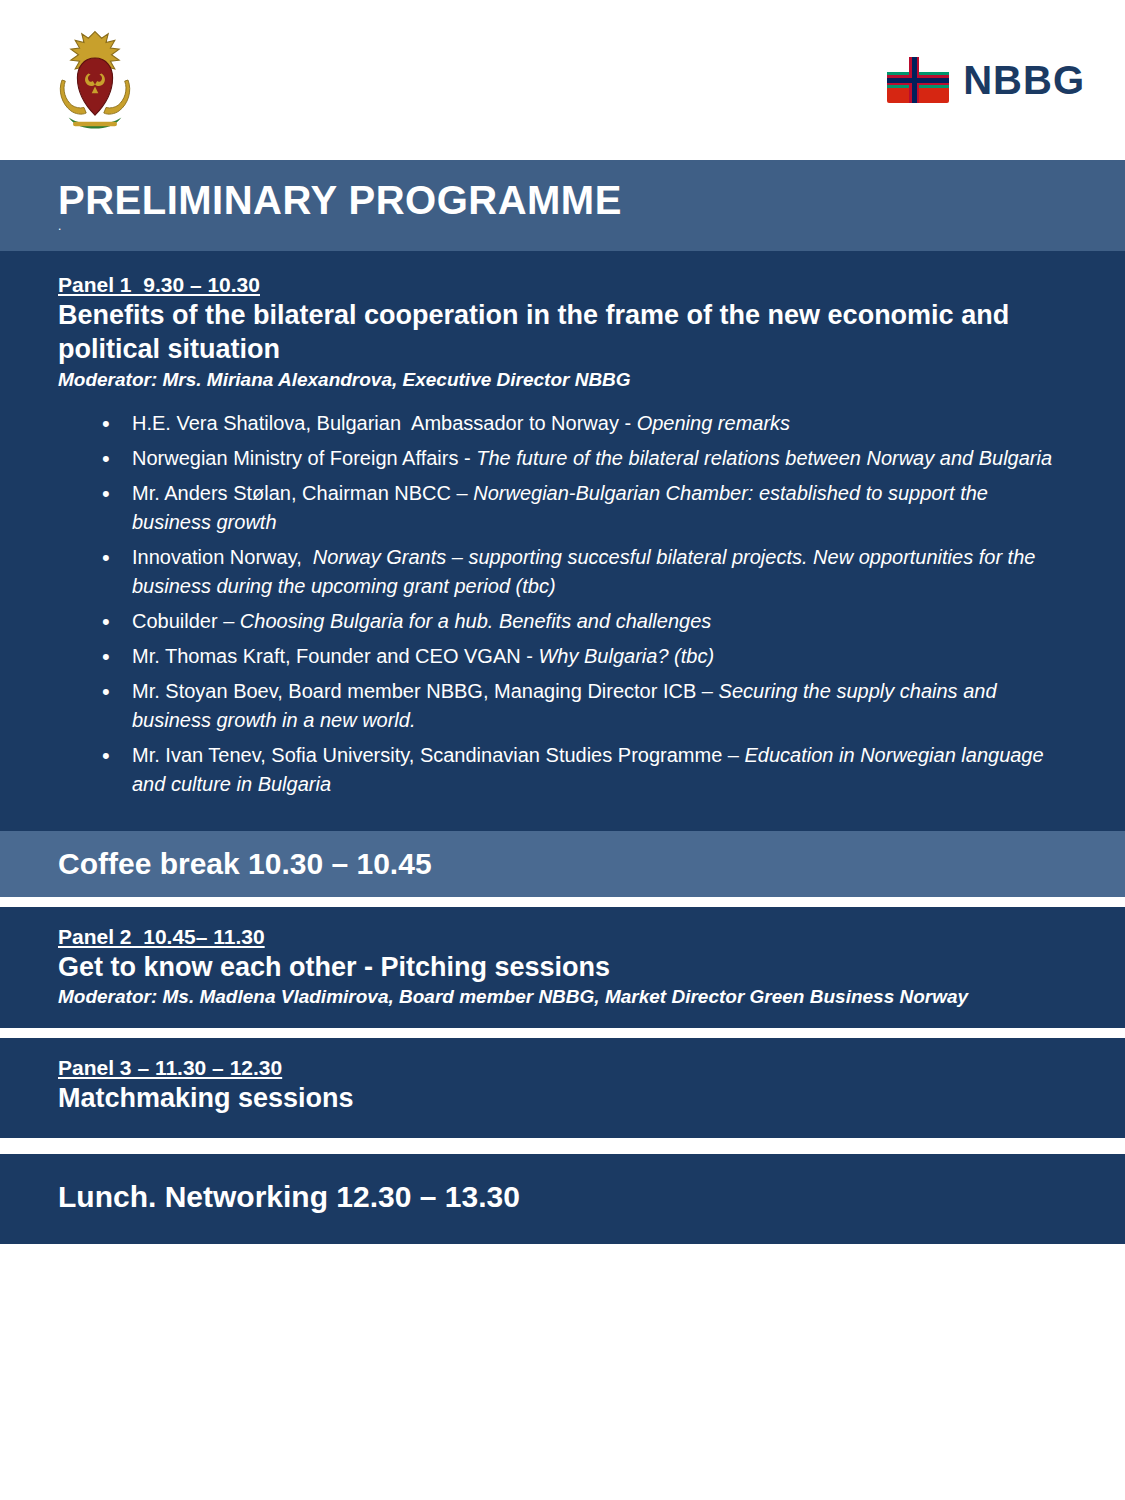NBBG
PRELIMINARY PROGRAMME
.
Panel 1 9.30 – 10.30
Benefits of the bilateral cooperation in the frame of the new economic and political situation
Moderator: Mrs. Miriana Alexandrova, Executive Director NBBG
H.E. Vera Shatilova, Bulgarian Ambassador to Norway - Opening remarks
Norwegian Ministry of Foreign Affairs - The future of the bilateral relations between Norway and Bulgaria
Mr. Anders Stølan, Chairman NBCC – Norwegian-Bulgarian Chamber: established to support the business growth
Innovation Norway, Norway Grants – supporting succesful bilateral projects. New opportunities for the business during the upcoming grant period (tbc)
Cobuilder – Choosing Bulgaria for a hub. Benefits and challenges
Mr. Thomas Kraft, Founder and CEO VGAN - Why Bulgaria? (tbc)
Mr. Stoyan Boev, Board member NBBG, Managing Director ICB – Securing the supply chains and business growth in a new world.
Mr. Ivan Tenev, Sofia University, Scandinavian Studies Programme – Education in Norwegian language and culture in Bulgaria
Coffee break 10.30 – 10.45
Panel 2 10.45– 11.30
Get to know each other - Pitching sessions
Moderator: Ms. Madlena Vladimirova, Board member NBBG, Market Director Green Business Norway
Panel 3 – 11.30 – 12.30
Matchmaking sessions
Lunch. Networking 12.30 – 13.30